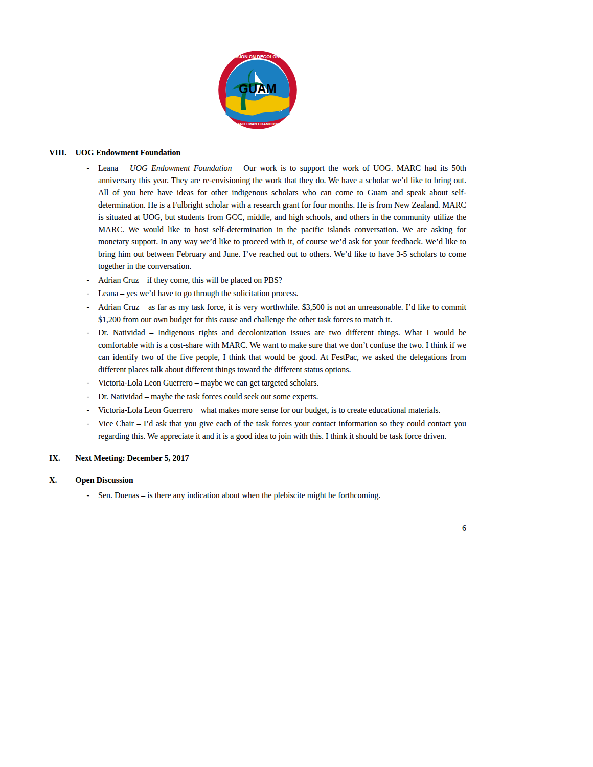VIII. UOG Endowment Foundation
Leana – UOG Endowment Foundation – Our work is to support the work of UOG. MARC had its 50th anniversary this year. They are re-envisioning the work that they do. We have a scholar we’d like to bring out. All of you here have ideas for other indigenous scholars who can come to Guam and speak about self-determination. He is a Fulbright scholar with a research grant for four months. He is from New Zealand. MARC is situated at UOG, but students from GCC, middle, and high schools, and others in the community utilize the MARC. We would like to host self-determination in the pacific islands conversation. We are asking for monetary support. In any way we’d like to proceed with it, of course we’d ask for your feedback. We’d like to bring him out between February and June. I’ve reached out to others. We’d like to have 3-5 scholars to come together in the conversation.
Adrian Cruz – if they come, this will be placed on PBS?
Leana – yes we’d have to go through the solicitation process.
Adrian Cruz – as far as my task force, it is very worthwhile. $3,500 is not an unreasonable. I’d like to commit $1,200 from our own budget for this cause and challenge the other task forces to match it.
Dr. Natividad – Indigenous rights and decolonization issues are two different things. What I would be comfortable with is a cost-share with MARC. We want to make sure that we don’t confuse the two. I think if we can identify two of the five people, I think that would be good. At FestPac, we asked the delegations from different places talk about different things toward the different status options.
Victoria-Lola Leon Guerrero – maybe we can get targeted scholars.
Dr. Natividad – maybe the task forces could seek out some experts.
Victoria-Lola Leon Guerrero – what makes more sense for our budget, is to create educational materials.
Vice Chair – I’d ask that you give each of the task forces your contact information so they could contact you regarding this. We appreciate it and it is a good idea to join with this. I think it should be task force driven.
IX. Next Meeting: December 5, 2017
X. Open Discussion
Sen. Duenas – is there any indication about when the plebiscite might be forthcoming.
6